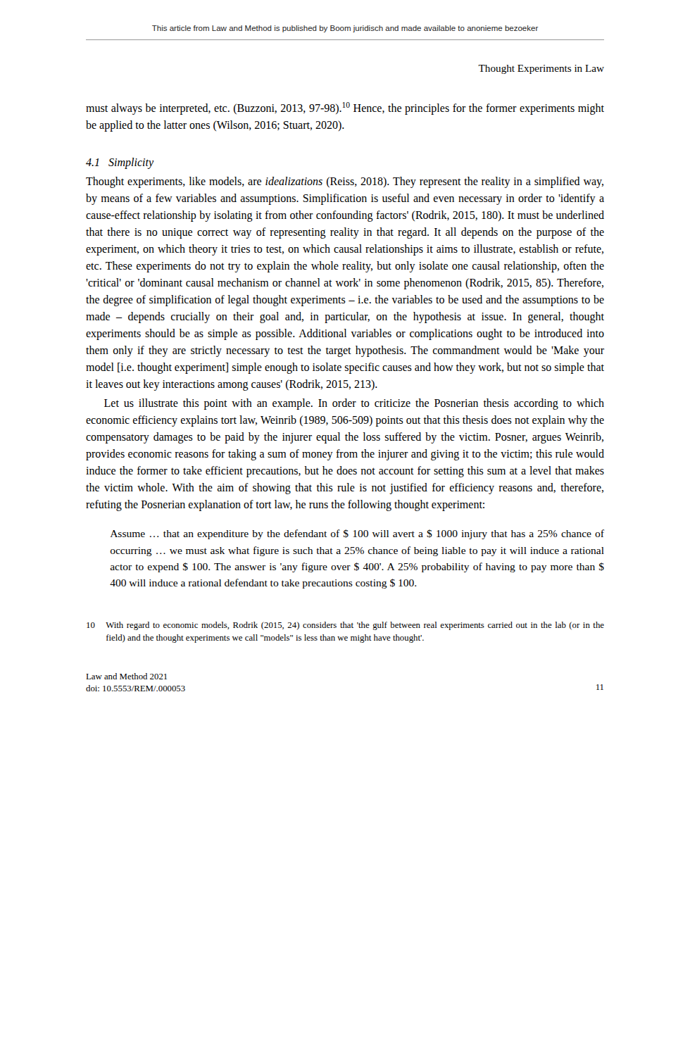This article from Law and Method is published by Boom juridisch and made available to anonieme bezoeker
Thought Experiments in Law
must always be interpreted, etc. (Buzzoni, 2013, 97-98).10 Hence, the principles for the former experiments might be applied to the latter ones (Wilson, 2016; Stuart, 2020).
4.1 Simplicity
Thought experiments, like models, are idealizations (Reiss, 2018). They represent the reality in a simplified way, by means of a few variables and assumptions. Simplification is useful and even necessary in order to 'identify a cause-effect relationship by isolating it from other confounding factors' (Rodrik, 2015, 180). It must be underlined that there is no unique correct way of representing reality in that regard. It all depends on the purpose of the experiment, on which theory it tries to test, on which causal relationships it aims to illustrate, establish or refute, etc. These experiments do not try to explain the whole reality, but only isolate one causal relationship, often the 'critical' or 'dominant causal mechanism or channel at work' in some phenomenon (Rodrik, 2015, 85). Therefore, the degree of simplification of legal thought experiments – i.e. the variables to be used and the assumptions to be made – depends crucially on their goal and, in particular, on the hypothesis at issue. In general, thought experiments should be as simple as possible. Additional variables or complications ought to be introduced into them only if they are strictly necessary to test the target hypothesis. The commandment would be 'Make your model [i.e. thought experiment] simple enough to isolate specific causes and how they work, but not so simple that it leaves out key interactions among causes' (Rodrik, 2015, 213).
Let us illustrate this point with an example. In order to criticize the Posnerian thesis according to which economic efficiency explains tort law, Weinrib (1989, 506-509) points out that this thesis does not explain why the compensatory damages to be paid by the injurer equal the loss suffered by the victim. Posner, argues Weinrib, provides economic reasons for taking a sum of money from the injurer and giving it to the victim; this rule would induce the former to take efficient precautions, but he does not account for setting this sum at a level that makes the victim whole. With the aim of showing that this rule is not justified for efficiency reasons and, therefore, refuting the Posnerian explanation of tort law, he runs the following thought experiment:
Assume … that an expenditure by the defendant of $ 100 will avert a $ 1000 injury that has a 25% chance of occurring … we must ask what figure is such that a 25% chance of being liable to pay it will induce a rational actor to expend $ 100. The answer is 'any figure over $ 400'. A 25% probability of having to pay more than $ 400 will induce a rational defendant to take precautions costing $ 100.
10 With regard to economic models, Rodrik (2015, 24) considers that 'the gulf between real experiments carried out in the lab (or in the field) and the thought experiments we call "models" is less than we might have thought'.
Law and Method 2021
doi: 10.5553/REM/.000053
11